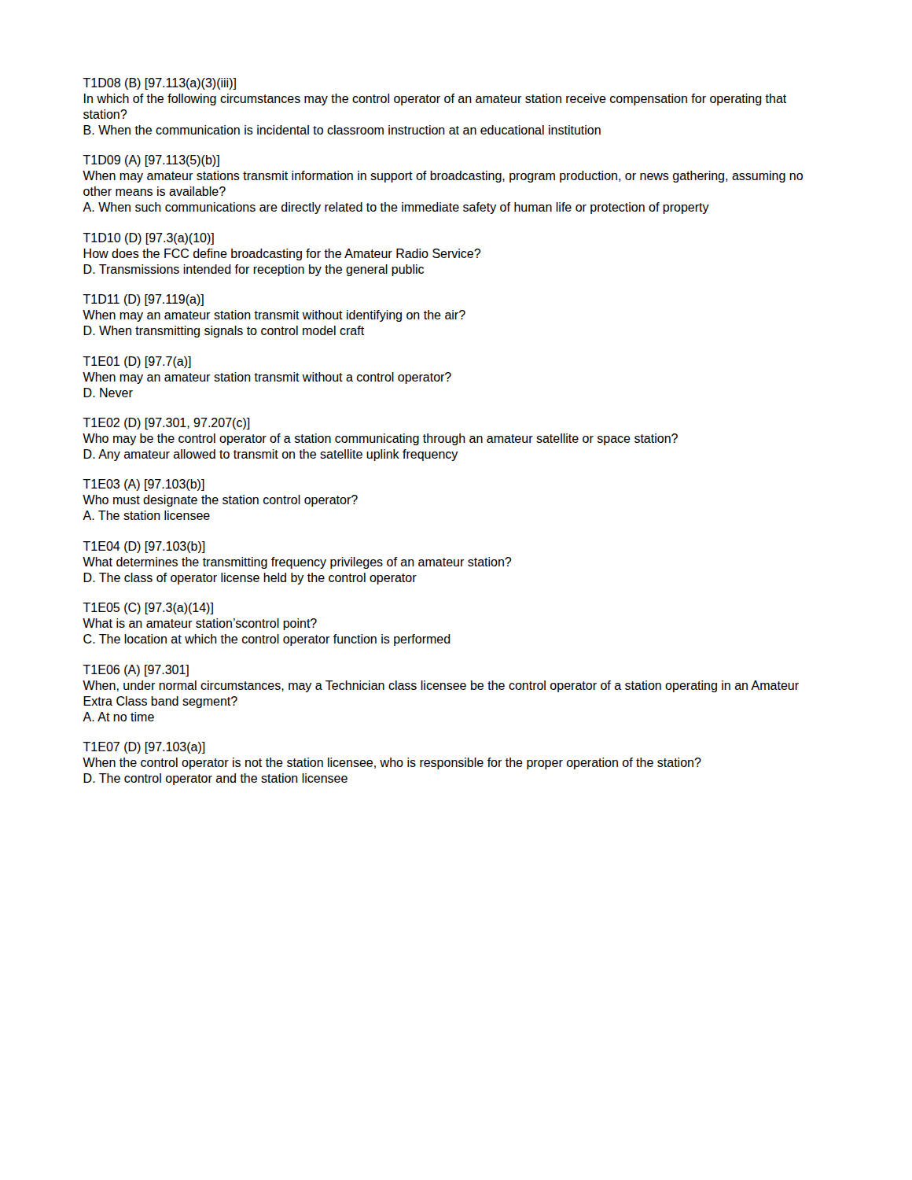T1D08 (B) [97.113(a)(3)(iii)]
In which of the following circumstances may the control operator of an amateur station receive compensation for operating that station?
B. When the communication is incidental to classroom instruction at an educational institution
T1D09 (A) [97.113(5)(b)]
When may amateur stations transmit information in support of broadcasting, program production, or news gathering, assuming no other means is available?
A. When such communications are directly related to the immediate safety of human life or protection of property
T1D10 (D) [97.3(a)(10)]
How does the FCC define broadcasting for the Amateur Radio Service?
D. Transmissions intended for reception by the general public
T1D11 (D) [97.119(a)]
When may an amateur station transmit without identifying on the air?
D. When transmitting signals to control model craft
T1E01 (D) [97.7(a)]
When may an amateur station transmit without a control operator?
D. Never
T1E02 (D) [97.301, 97.207(c)]
Who may be the control operator of a station communicating through an amateur satellite or space station?
D. Any amateur allowed to transmit on the satellite uplink frequency
T1E03 (A) [97.103(b)]
Who must designate the station control operator?
A. The station licensee
T1E04 (D) [97.103(b)]
What determines the transmitting frequency privileges of an amateur station?
D. The class of operator license held by the control operator
T1E05 (C) [97.3(a)(14)]
What is an amateur station’scontrol point?
C. The location at which the control operator function is performed
T1E06 (A) [97.301]
When, under normal circumstances, may a Technician class licensee be the control operator of a station operating in an Amateur Extra Class band segment?
A. At no time
T1E07 (D) [97.103(a)]
When the control operator is not the station licensee, who is responsible for the proper operation of the station?
D. The control operator and the station licensee